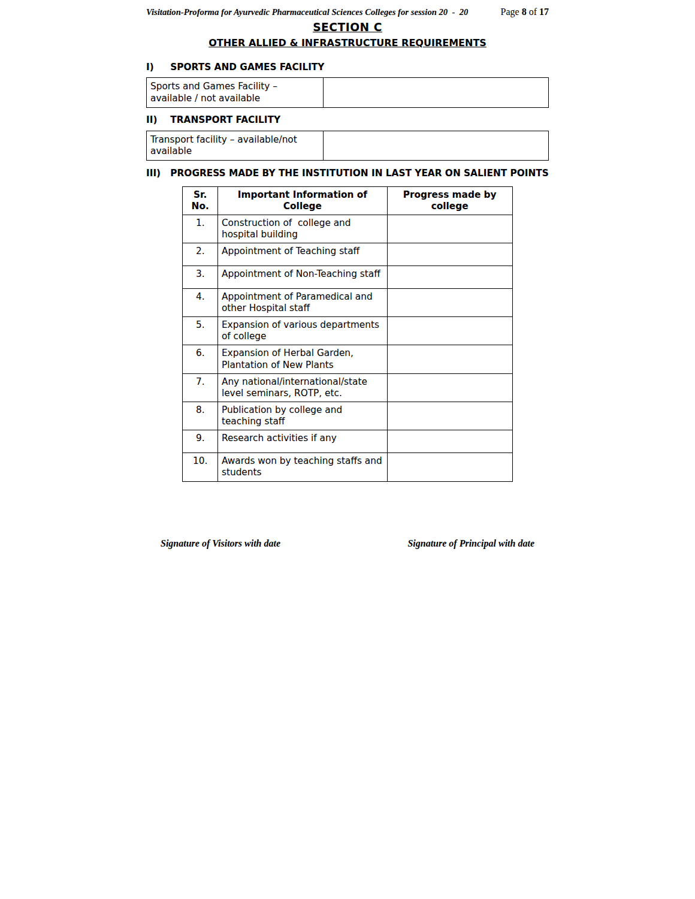Visitation-Proforma for Ayurvedic Pharmaceutical Sciences Colleges for session 20 - 20
Page 8 of 17
SECTION C
OTHER ALLIED & INFRASTRUCTURE REQUIREMENTS
I) SPORTS AND GAMES FACILITY
| Sports and Games Facility – available / not available | |
II) TRANSPORT FACILITY
| Transport facility – available/not available | |
III) PROGRESS MADE BY THE INSTITUTION IN LAST YEAR ON SALIENT POINTS
| Sr. No. | Important Information of College | Progress made by college |
| --- | --- | --- |
| 1. | Construction of college and hospital building | |
| 2. | Appointment of Teaching staff | |
| 3. | Appointment of Non-Teaching staff | |
| 4. | Appointment of Paramedical and other Hospital staff | |
| 5. | Expansion of various departments of college | |
| 6. | Expansion of Herbal Garden, Plantation of New Plants | |
| 7. | Any national/international/state level seminars, ROTP, etc. | |
| 8. | Publication by college and teaching staff | |
| 9. | Research activities if any | |
| 10. | Awards won by teaching staffs and students | |
Signature of Visitors with date
Signature of Principal with date